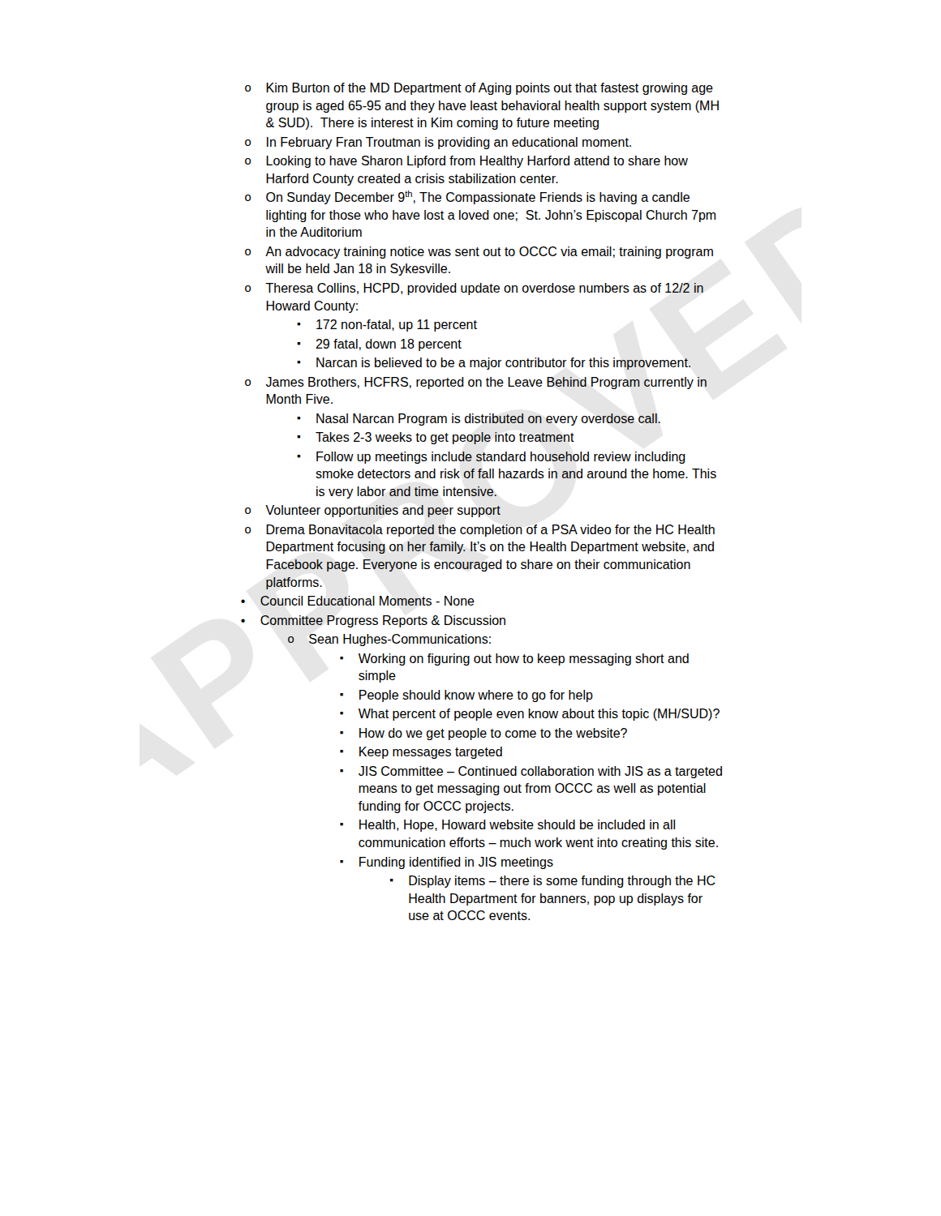APPROVED
Kim Burton of the MD Department of Aging points out that fastest growing age group is aged 65-95 and they have least behavioral health support system (MH & SUD). There is interest in Kim coming to future meeting
In February Fran Troutman is providing an educational moment.
Looking to have Sharon Lipford from Healthy Harford attend to share how Harford County created a crisis stabilization center.
On Sunday December 9th, The Compassionate Friends is having a candle lighting for those who have lost a loved one; St. John’s Episcopal Church 7pm in the Auditorium
An advocacy training notice was sent out to OCCC via email; training program will be held Jan 18 in Sykesville.
Theresa Collins, HCPD, provided update on overdose numbers as of 12/2 in Howard County:
172 non-fatal, up 11 percent
29 fatal, down 18 percent
Narcan is believed to be a major contributor for this improvement.
James Brothers, HCFRS, reported on the Leave Behind Program currently in Month Five.
Nasal Narcan Program is distributed on every overdose call.
Takes 2-3 weeks to get people into treatment
Follow up meetings include standard household review including smoke detectors and risk of fall hazards in and around the home. This is very labor and time intensive.
Volunteer opportunities and peer support
Drema Bonavitacola reported the completion of a PSA video for the HC Health Department focusing on her family. It’s on the Health Department website, and Facebook page. Everyone is encouraged to share on their communication platforms.
Council Educational Moments - None
Committee Progress Reports & Discussion
Sean Hughes-Communications:
Working on figuring out how to keep messaging short and simple
People should know where to go for help
What percent of people even know about this topic (MH/SUD)?
How do we get people to come to the website?
Keep messages targeted
JIS Committee – Continued collaboration with JIS as a targeted means to get messaging out from OCCC as well as potential funding for OCCC projects.
Health, Hope, Howard website should be included in all communication efforts – much work went into creating this site.
Funding identified in JIS meetings
Display items – there is some funding through the HC Health Department for banners, pop up displays for use at OCCC events.